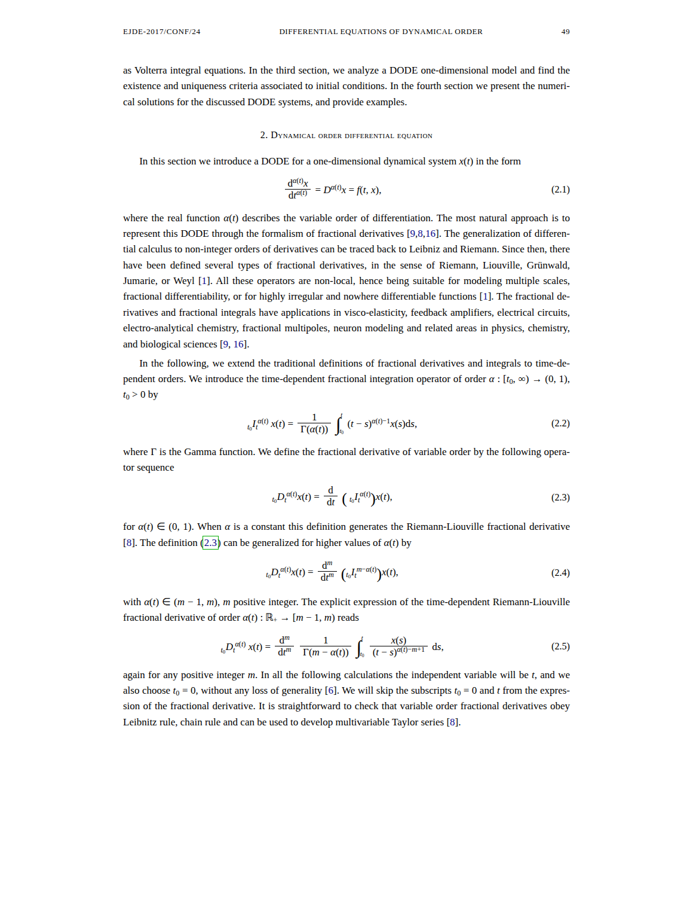EJDE-2017/CONF/24 DIFFERENTIAL EQUATIONS OF DYNAMICAL ORDER 49
as Volterra integral equations. In the third section, we analyze a DODE one-dimensional model and find the existence and uniqueness criteria associated to initial conditions. In the fourth section we present the numerical solutions for the discussed DODE systems, and provide examples.
2. Dynamical order differential equation
In this section we introduce a DODE for a one-dimensional dynamical system x(t) in the form
dα(t)x dtα(t) = Dα(t)x = f(t, x),
(2.1)
where the real function α(t) describes the variable order of differentiation. The most natural approach is to represent this DODE through the formalism of fractional derivatives [9,8,16]. The generalization of differential calculus to non-integer orders of derivatives can be traced back to Leibniz and Riemann. Since then, there have been defined several types of fractional derivatives, in the sense of Riemann, Liouville, Grünwald, Jumarie, or Weyl [1]. All these operators are non-local, hence being suitable for modeling multiple scales, fractional differentiability, or for highly irregular and nowhere differentiable functions [1]. The fractional derivatives and fractional integrals have applications in visco-elasticity, feedback amplifiers, electrical circuits, electro-analytical chemistry, fractional multipoles, neuron modeling and related areas in physics, chemistry, and biological sciences [9, 16].
In the following, we extend the traditional definitions of fractional derivatives and integrals to time-dependent orders. We introduce the time-dependent fractional integration operator of order α : [t0, ∞) → (0, 1), t0 > 0 by
t0 Itα(t) x(t) = 1 Γ(α(t)) ∫tt0 (t − s)α(t)−1x(s)ds,
(2.2)
where Γ is the Gamma function. We define the fractional derivative of variable order by the following operator sequence
t0 Dtα(t)x(t) = ddt ( t0 Itα(t)) x(t),
(2.3)
for α(t) ∈ (0, 1). When α is a constant this definition generates the Riemann-Liouville fractional derivative [8]. The definition (2.3) can be generalized for higher values of α(t) by
t0 Dtα(t)x(t) = dm dtm (t0 Itm−α(t)) x(t),
(2.4)
with α(t) ∈ (m − 1, m), m positive integer. The explicit expression of the time-dependent Riemann-Liouville fractional derivative of order α(t) : ℝ+ → [m − 1, m) reads
t0 Dtα(t) x(t) = dm dtm 1 Γ(m − α(t)) ∫tt0 x(s)(t − s)α(t)−m+1 ds,
(2.5)
again for any positive integer m. In all the following calculations the independent variable will be t, and we also choose t0 = 0, without any loss of generality [6]. We will skip the subscripts t0 = 0 and t from the expression of the fractional derivative. It is straightforward to check that variable order fractional derivatives obey Leibnitz rule, chain rule and can be used to develop multivariable Taylor series [8].